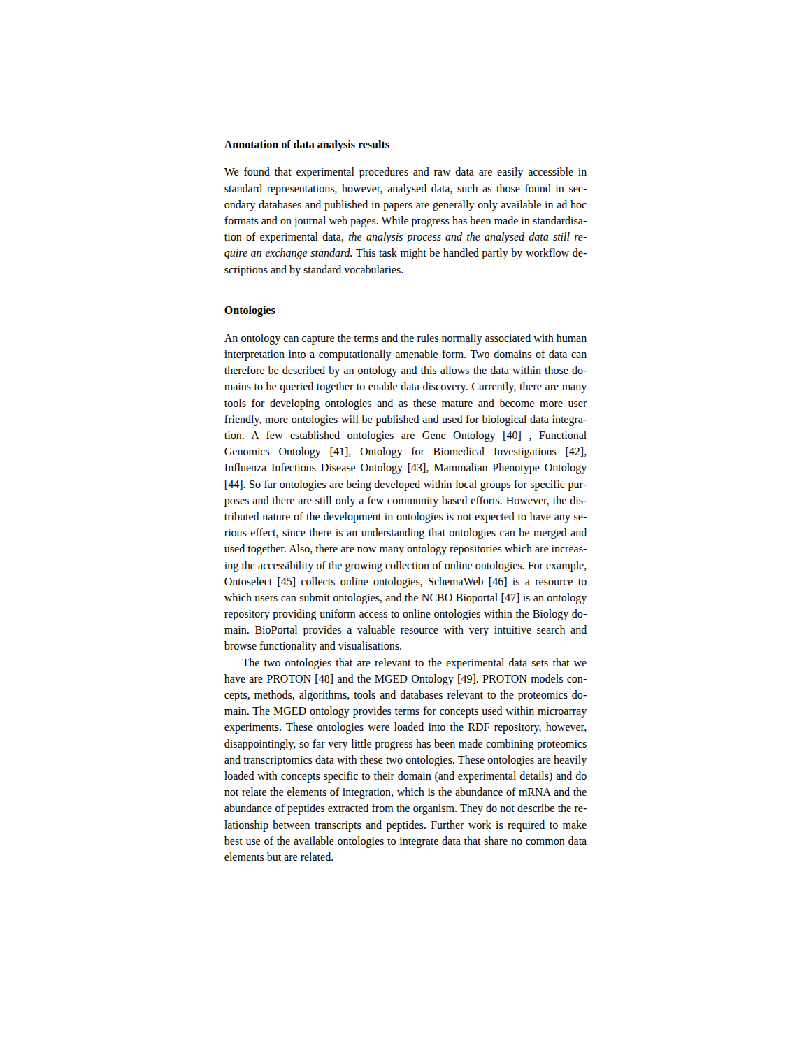Annotation of data analysis results
We found that experimental procedures and raw data are easily accessible in standard representations, however, analysed data, such as those found in secondary databases and published in papers are generally only available in ad hoc formats and on journal web pages. While progress has been made in standardisation of experimental data, the analysis process and the analysed data still require an exchange standard. This task might be handled partly by workflow descriptions and by standard vocabularies.
Ontologies
An ontology can capture the terms and the rules normally associated with human interpretation into a computationally amenable form. Two domains of data can therefore be described by an ontology and this allows the data within those domains to be queried together to enable data discovery. Currently, there are many tools for developing ontologies and as these mature and become more user friendly, more ontologies will be published and used for biological data integration. A few established ontologies are Gene Ontology [40] , Functional Genomics Ontology [41], Ontology for Biomedical Investigations [42], Influenza Infectious Disease Ontology [43], Mammalian Phenotype Ontology [44]. So far ontologies are being developed within local groups for specific purposes and there are still only a few community based efforts. However, the distributed nature of the development in ontologies is not expected to have any serious effect, since there is an understanding that ontologies can be merged and used together. Also, there are now many ontology repositories which are increasing the accessibility of the growing collection of online ontologies. For example, Ontoselect [45] collects online ontologies, SchemaWeb [46] is a resource to which users can submit ontologies, and the NCBO Bioportal [47] is an ontology repository providing uniform access to online ontologies within the Biology domain. BioPortal provides a valuable resource with very intuitive search and browse functionality and visualisations.
The two ontologies that are relevant to the experimental data sets that we have are PROTON [48] and the MGED Ontology [49]. PROTON models concepts, methods, algorithms, tools and databases relevant to the proteomics domain. The MGED ontology provides terms for concepts used within microarray experiments. These ontologies were loaded into the RDF repository, however, disappointingly, so far very little progress has been made combining proteomics and transcriptomics data with these two ontologies. These ontologies are heavily loaded with concepts specific to their domain (and experimental details) and do not relate the elements of integration, which is the abundance of mRNA and the abundance of peptides extracted from the organism. They do not describe the relationship between transcripts and peptides. Further work is required to make best use of the available ontologies to integrate data that share no common data elements but are related.